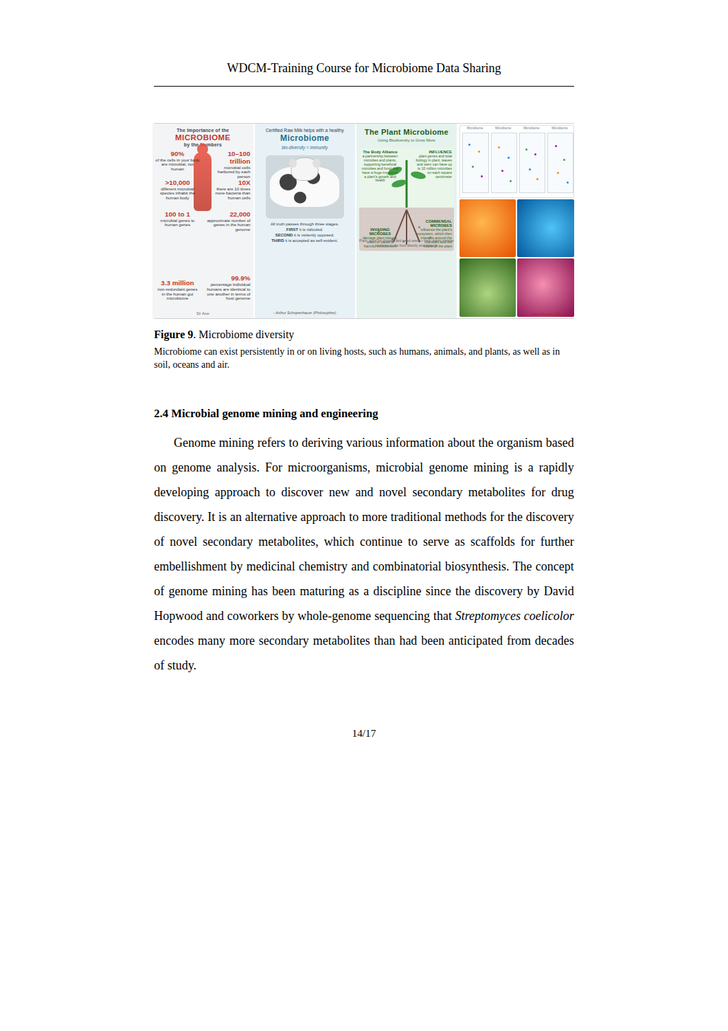WDCM-Training Course for Microbiome Data Sharing
The Importance of theMICROBIOMEby the Numbers
90% of the cells in your body are microbial, not human
10–100 trillionmicrobial cells harbored by each person
>10,000different microbial species inhabit the human body
10Xthere are 10 times more bacteria than human cells
100 to 1microbial genes to human genes
22,000approximate number of genes in the human genome
3.3 millionnon-redundant genes in the human gut microbiome
99.9% percentage individual humans are identical to one another in terms of host genome
Dr Axe
Certified Raw Milk helps with a healthyMicrobiome
bio-diversity = immunity
All truth passes through three stages.
FIRST it is ridiculed.
SECOND it is violently opposed.
THIRD it is accepted as self-evident.
- Arthur Schopenhauer (Philosopher)
The Plant Microbiome
Using Biodiversity to Grow More
The Body Alliancea partnership between microbes and plants, supporting beneficial microbes and fungi that have a huge impact on a plant's growth and health
INFLUENCEplant genes and total biology in plant, leaves and stem can have up to 10 million microbes on each square centimeter
INVADING MICROBESdamage plant tissues, infect or cause a harmful environment
COMMENSAL MICROBESinfluence the plant's ecosystem, which then interacts around the microbes and the health of the plant
Plant, good for disease and weed seeds • Help plants transfer nutrients to the host directly and through
Microbiome
Microbiome
Microbiome
Microbiome
Nature Reviews | Microbiology
Figure 9. Microbiome diversity
Microbiome can exist persistently in or on living hosts, such as humans, animals, and plants, as well as in soil, oceans and air.
2.4 Microbial genome mining and engineering
Genome mining refers to deriving various information about the organism based on genome analysis. For microorganisms, microbial genome mining is a rapidly developing approach to discover new and novel secondary metabolites for drug discovery. It is an alternative approach to more traditional methods for the discovery of novel secondary metabolites, which continue to serve as scaffolds for further embellishment by medicinal chemistry and combinatorial biosynthesis. The concept of genome mining has been maturing as a discipline since the discovery by David Hopwood and coworkers by whole-genome sequencing that Streptomyces coelicolor encodes many more secondary metabolites than had been anticipated from decades of study.
14/17